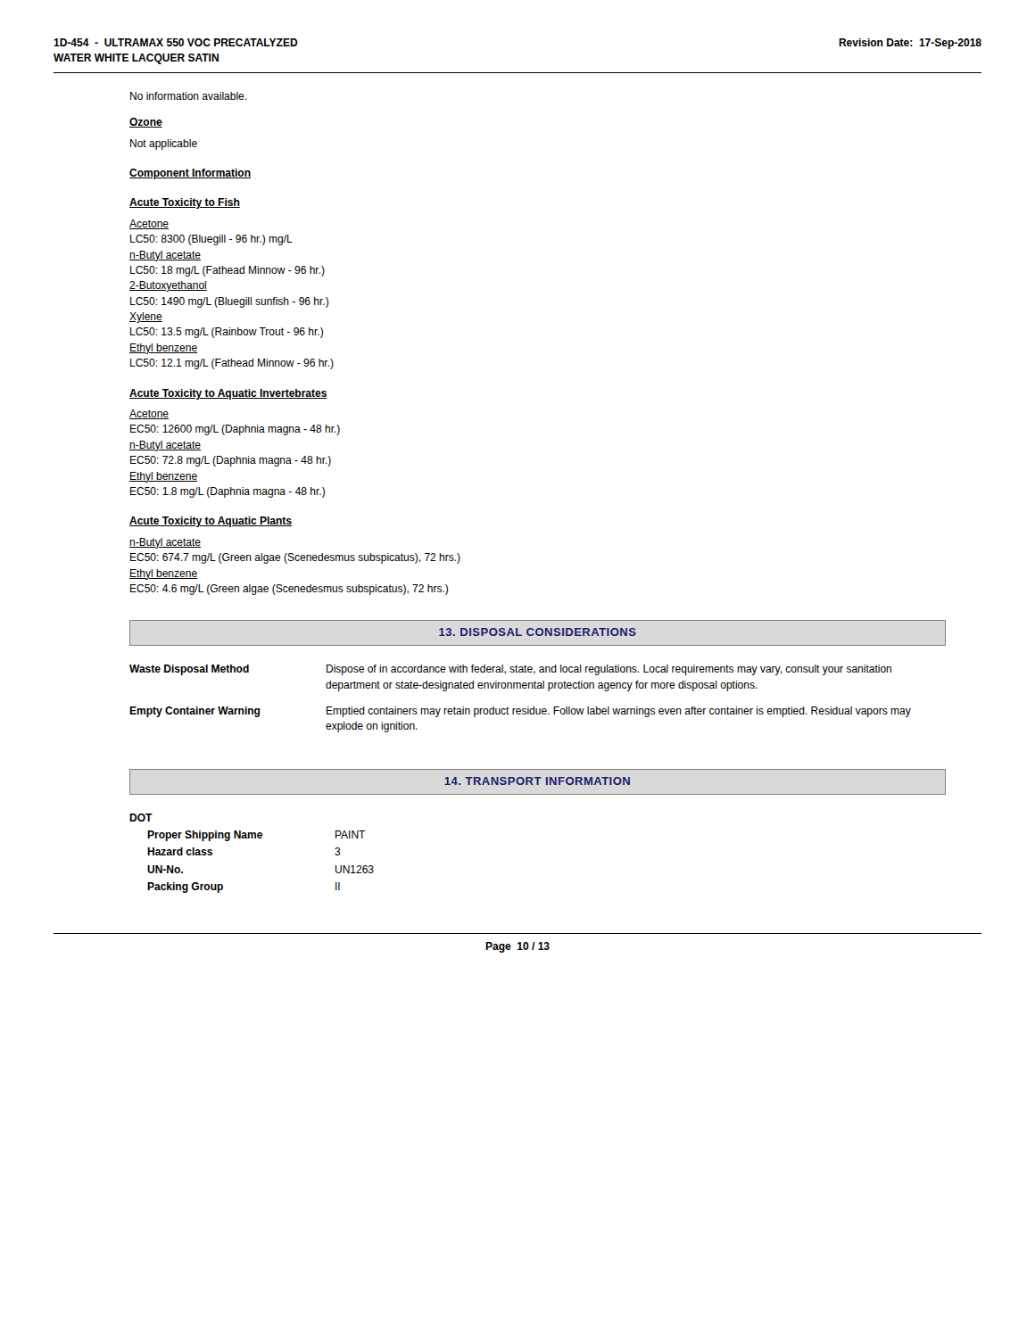1D-454 - ULTRAMAX 550 VOC PRECATALYZED
WATER WHITE LACQUER SATIN
Revision Date: 17-Sep-2018
No information available.
Ozone
Not applicable
Component Information
Acute Toxicity to Fish
Acetone
LC50: 8300 (Bluegill - 96 hr.) mg/L
n-Butyl acetate
LC50: 18 mg/L (Fathead Minnow - 96 hr.)
2-Butoxyethanol
LC50: 1490 mg/L (Bluegill sunfish - 96 hr.)
Xylene
LC50: 13.5 mg/L (Rainbow Trout - 96 hr.)
Ethyl benzene
LC50: 12.1 mg/L (Fathead Minnow - 96 hr.)
Acute Toxicity to Aquatic Invertebrates
Acetone
EC50: 12600 mg/L (Daphnia magna - 48 hr.)
n-Butyl acetate
EC50: 72.8 mg/L (Daphnia magna - 48 hr.)
Ethyl benzene
EC50: 1.8 mg/L (Daphnia magna - 48 hr.)
Acute Toxicity to Aquatic Plants
n-Butyl acetate
EC50: 674.7 mg/L (Green algae (Scenedesmus subspicatus), 72 hrs.)
Ethyl benzene
EC50: 4.6 mg/L (Green algae (Scenedesmus subspicatus), 72 hrs.)
13. DISPOSAL CONSIDERATIONS
| Waste Disposal Method | Dispose of in accordance with federal, state, and local regulations. Local requirements may vary, consult your sanitation department or state-designated environmental protection agency for more disposal options. |
| Empty Container Warning | Emptied containers may retain product residue. Follow label warnings even after container is emptied. Residual vapors may explode on ignition. |
14. TRANSPORT INFORMATION
DOT
| Proper Shipping Name | PAINT |
| Hazard class | 3 |
| UN-No. | UN1263 |
| Packing Group | II |
Page 10 / 13